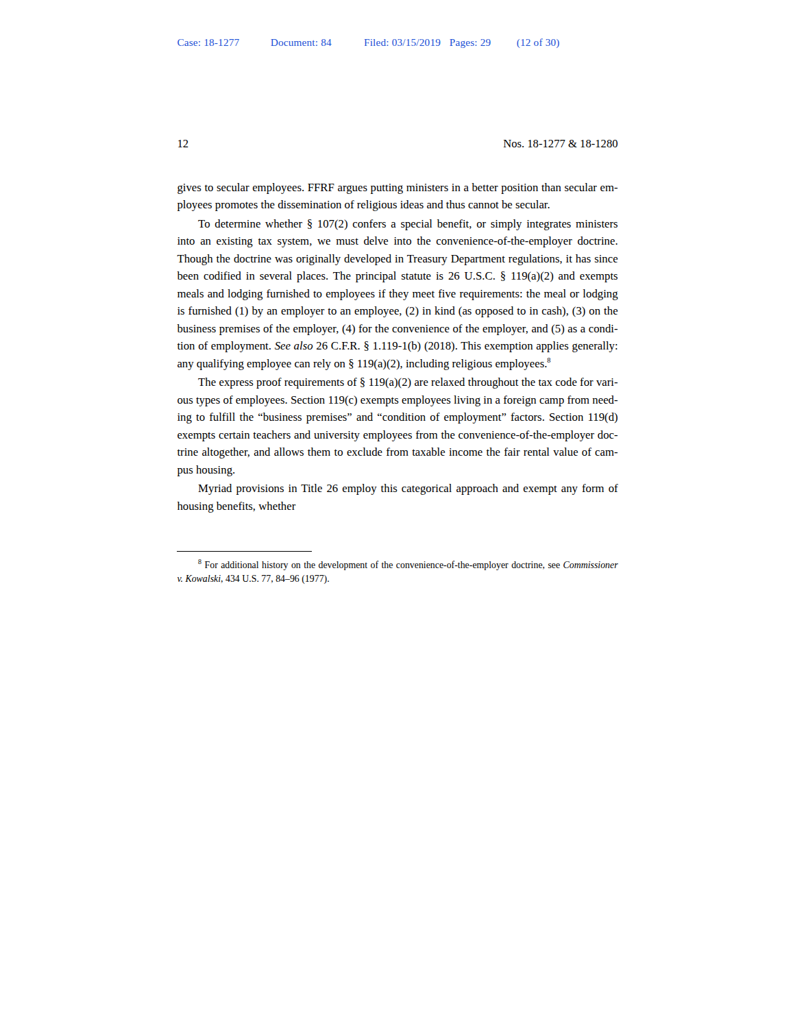Case: 18-1277 Document: 84 Filed: 03/15/2019 Pages: 29(12 of 30)
12
Nos. 18-1277 & 18-1280
gives to secular employees. FFRF argues putting ministers in a better position than secular employees promotes the dissemination of religious ideas and thus cannot be secular.
To determine whether § 107(2) confers a special benefit, or simply integrates ministers into an existing tax system, we must delve into the convenience-of-the-employer doctrine. Though the doctrine was originally developed in Treasury Department regulations, it has since been codified in several places. The principal statute is 26 U.S.C. § 119(a)(2) and exempts meals and lodging furnished to employees if they meet five requirements: the meal or lodging is furnished (1) by an employer to an employee, (2) in kind (as opposed to in cash), (3) on the business premises of the employer, (4) for the convenience of the employer, and (5) as a condition of employment. See also 26 C.F.R. § 1.119-1(b) (2018). This exemption applies generally: any qualifying employee can rely on § 119(a)(2), including religious employees.8
The express proof requirements of § 119(a)(2) are relaxed throughout the tax code for various types of employees. Section 119(c) exempts employees living in a foreign camp from needing to fulfill the “business premises” and “condition of employment” factors. Section 119(d) exempts certain teachers and university employees from the convenience-of-the-employer doctrine altogether, and allows them to exclude from taxable income the fair rental value of campus housing.
Myriad provisions in Title 26 employ this categorical approach and exempt any form of housing benefits, whether
8 For additional history on the development of the convenience-of-the-employer doctrine, see Commissioner v. Kowalski, 434 U.S. 77, 84–96 (1977).